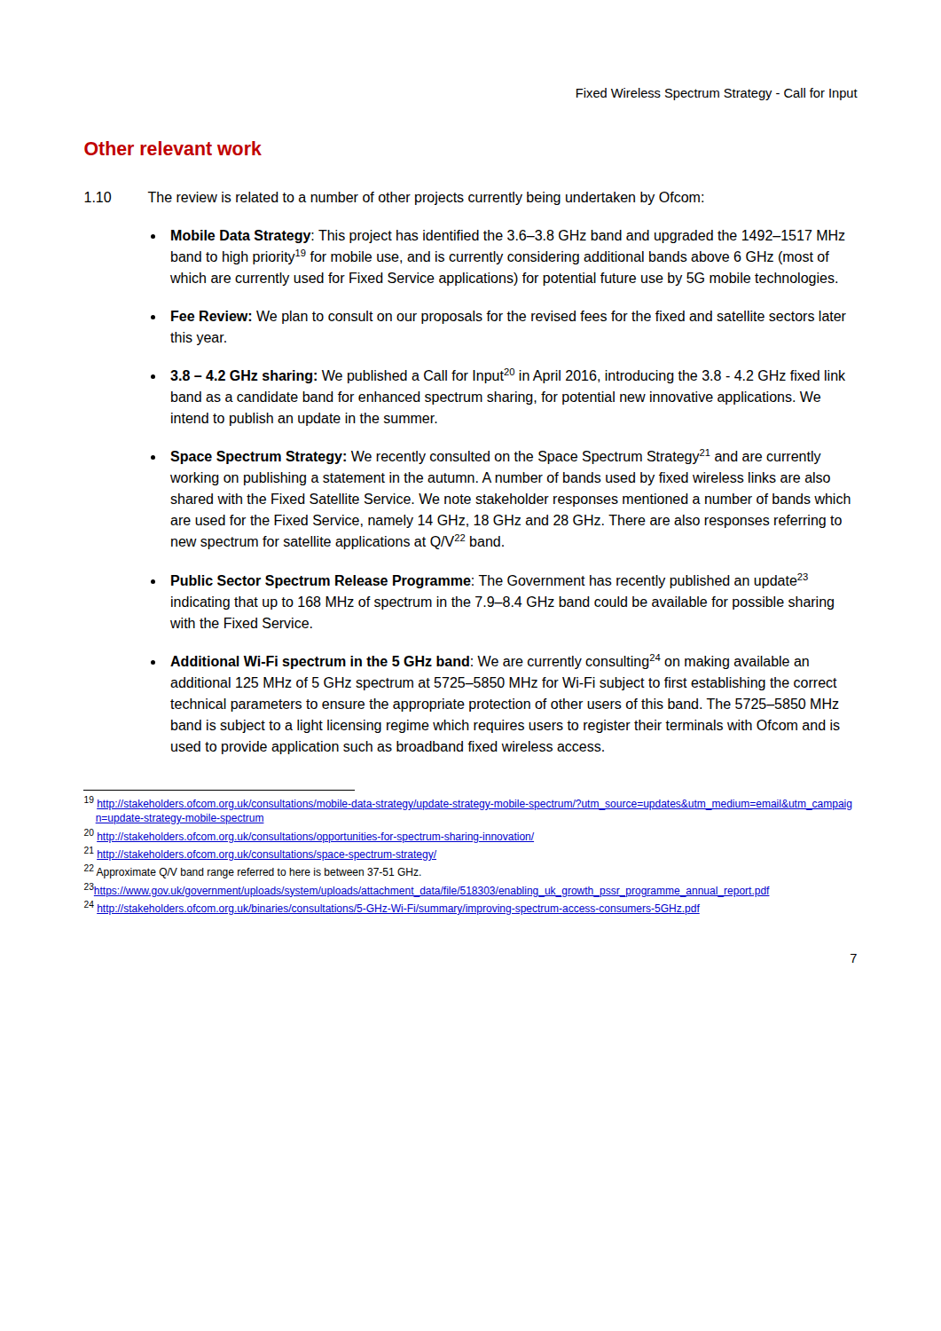Fixed Wireless Spectrum Strategy - Call for Input
Other relevant work
1.10
The review is related to a number of other projects currently being undertaken by Ofcom:
Mobile Data Strategy: This project has identified the 3.6–3.8 GHz band and upgraded the 1492–1517 MHz band to high priority19 for mobile use, and is currently considering additional bands above 6 GHz (most of which are currently used for Fixed Service applications) for potential future use by 5G mobile technologies.
Fee Review: We plan to consult on our proposals for the revised fees for the fixed and satellite sectors later this year.
3.8 – 4.2 GHz sharing: We published a Call for Input20 in April 2016, introducing the 3.8 - 4.2 GHz fixed link band as a candidate band for enhanced spectrum sharing, for potential new innovative applications. We intend to publish an update in the summer.
Space Spectrum Strategy: We recently consulted on the Space Spectrum Strategy21 and are currently working on publishing a statement in the autumn. A number of bands used by fixed wireless links are also shared with the Fixed Satellite Service. We note stakeholder responses mentioned a number of bands which are used for the Fixed Service, namely 14 GHz, 18 GHz and 28 GHz. There are also responses referring to new spectrum for satellite applications at Q/V22 band.
Public Sector Spectrum Release Programme: The Government has recently published an update23 indicating that up to 168 MHz of spectrum in the 7.9–8.4 GHz band could be available for possible sharing with the Fixed Service.
Additional Wi-Fi spectrum in the 5 GHz band: We are currently consulting24 on making available an additional 125 MHz of 5 GHz spectrum at 5725–5850 MHz for Wi-Fi subject to first establishing the correct technical parameters to ensure the appropriate protection of other users of this band. The 5725–5850 MHz band is subject to a light licensing regime which requires users to register their terminals with Ofcom and is used to provide application such as broadband fixed wireless access.
19 http://stakeholders.ofcom.org.uk/consultations/mobile-data-strategy/update-strategy-mobile-spectrum/?utm_source=updates&utm_medium=email&utm_campaign=update-strategy-mobile-spectrum
20 http://stakeholders.ofcom.org.uk/consultations/opportunities-for-spectrum-sharing-innovation/
21 http://stakeholders.ofcom.org.uk/consultations/space-spectrum-strategy/
22 Approximate Q/V band range referred to here is between 37-51 GHz.
23https://www.gov.uk/government/uploads/system/uploads/attachment_data/file/518303/enabling_uk_growth_pssr_programme_annual_report.pdf
24 http://stakeholders.ofcom.org.uk/binaries/consultations/5-GHz-Wi-Fi/summary/improving-spectrum-access-consumers-5GHz.pdf
7